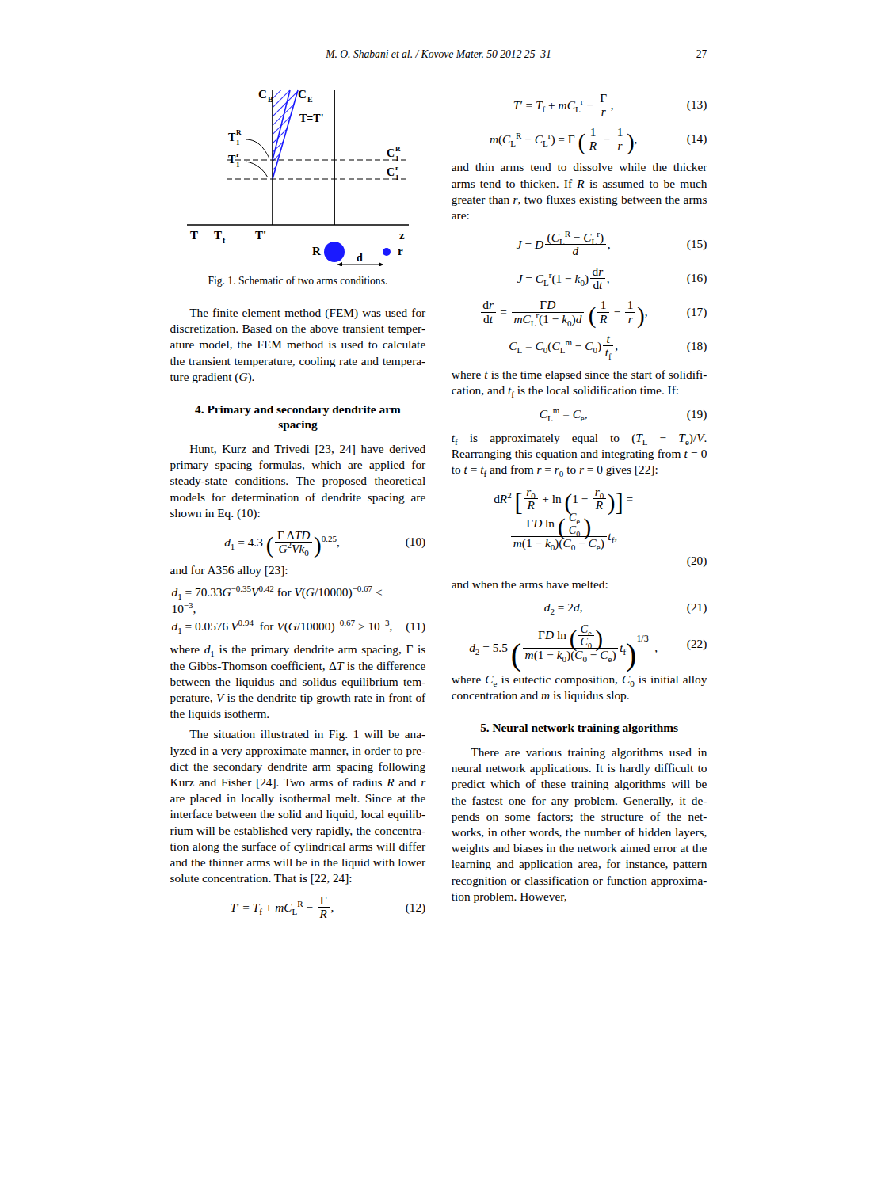M. O. Shabani et al. / Kovove Mater. 50 2012 25–31
27
C B C E T=T' T 1 R T 1 r C 1 R C 1 r T T f T' z R r d
Fig. 1. Schematic of two arms conditions.
The finite element method (FEM) was used for discretization. Based on the above transient temperature model, the FEM method is used to calculate the transient temperature, cooling rate and temperature gradient (G).
4. Primary and secondary dendrite arm
spacing
Hunt, Kurz and Trivedi [23, 24] have derived primary spacing formulas, which are applied for steady-state conditions. The proposed theoretical models for determination of dendrite spacing are shown in Eq. (10):
d1 = 4.3 (Γ ΔTD G2Vk0)0.25,
(10)
and for A356 alloy [23]:
d1 = 70.33G−0.35V0.42 for V(G/10000)−0.67 < 10−3,
d1 = 0.0576 V0.94 for V(G/10000)−0.67 > 10−3,
(11)
where d1 is the primary dendrite arm spacing, Γ is the Gibbs-Thomson coefficient, ΔT is the difference between the liquidus and solidus equilibrium temperature, V is the dendrite tip growth rate in front of the liquids isotherm.
The situation illustrated in Fig. 1 will be analyzed in a very approximate manner, in order to predict the secondary dendrite arm spacing following Kurz and Fisher [24]. Two arms of radius R and r are placed in locally isothermal melt. Since at the interface between the solid and liquid, local equilibrium will be established very rapidly, the concentration along the surface of cylindrical arms will differ and the thinner arms will be in the liquid with lower solute concentration. That is [22, 24]:
T′ = Tf + mCLR − ΓR,
(12)
T′ = Tf + mCLr − Γr,
(13)
m(CLR − CLr) = Γ (1 R − 1 r),
(14)
and thin arms tend to dissolve while the thicker arms tend to thicken. If R is assumed to be much greater than r, two fluxes existing between the arms are:
J = D(CLR − CLr) d,
(15)
J = CLr(1 − k0)dr dt,
(16)
dr dt = ΓD mCLr(1 − k0)d (1 R − 1 r),
(17)
CL = C0(CLm − C0)ttf,
(18)
where t is the time elapsed since the start of solidification, and tf is the local solidification time. If:
CLm = Ce,
(19)
tf is approximately equal to (TL − Te)/V. Rearranging this equation and integrating from t = 0 to t = tf and from r = r0 to r = 0 gives [22]:
dR2 [r0 R + ln (1 − r0 R)] = ΓD ln (Ce C0) m(1 − k0)(C0 − Ce) tf,
(20)
and when the arms have melted:
d2 = 2d,
(21)
d2 = 5.5 (ΓD ln (Ce C0) m(1 − k0)(C0 − Ce) tf)1/3 ,
(22)
where Ce is eutectic composition, C0 is initial alloy concentration and m is liquidus slop.
5. Neural network training algorithms
There are various training algorithms used in neural network applications. It is hardly difficult to predict which of these training algorithms will be the fastest one for any problem. Generally, it depends on some factors; the structure of the networks, in other words, the number of hidden layers, weights and biases in the network aimed error at the learning and application area, for instance, pattern recognition or classification or function approximation problem. However,